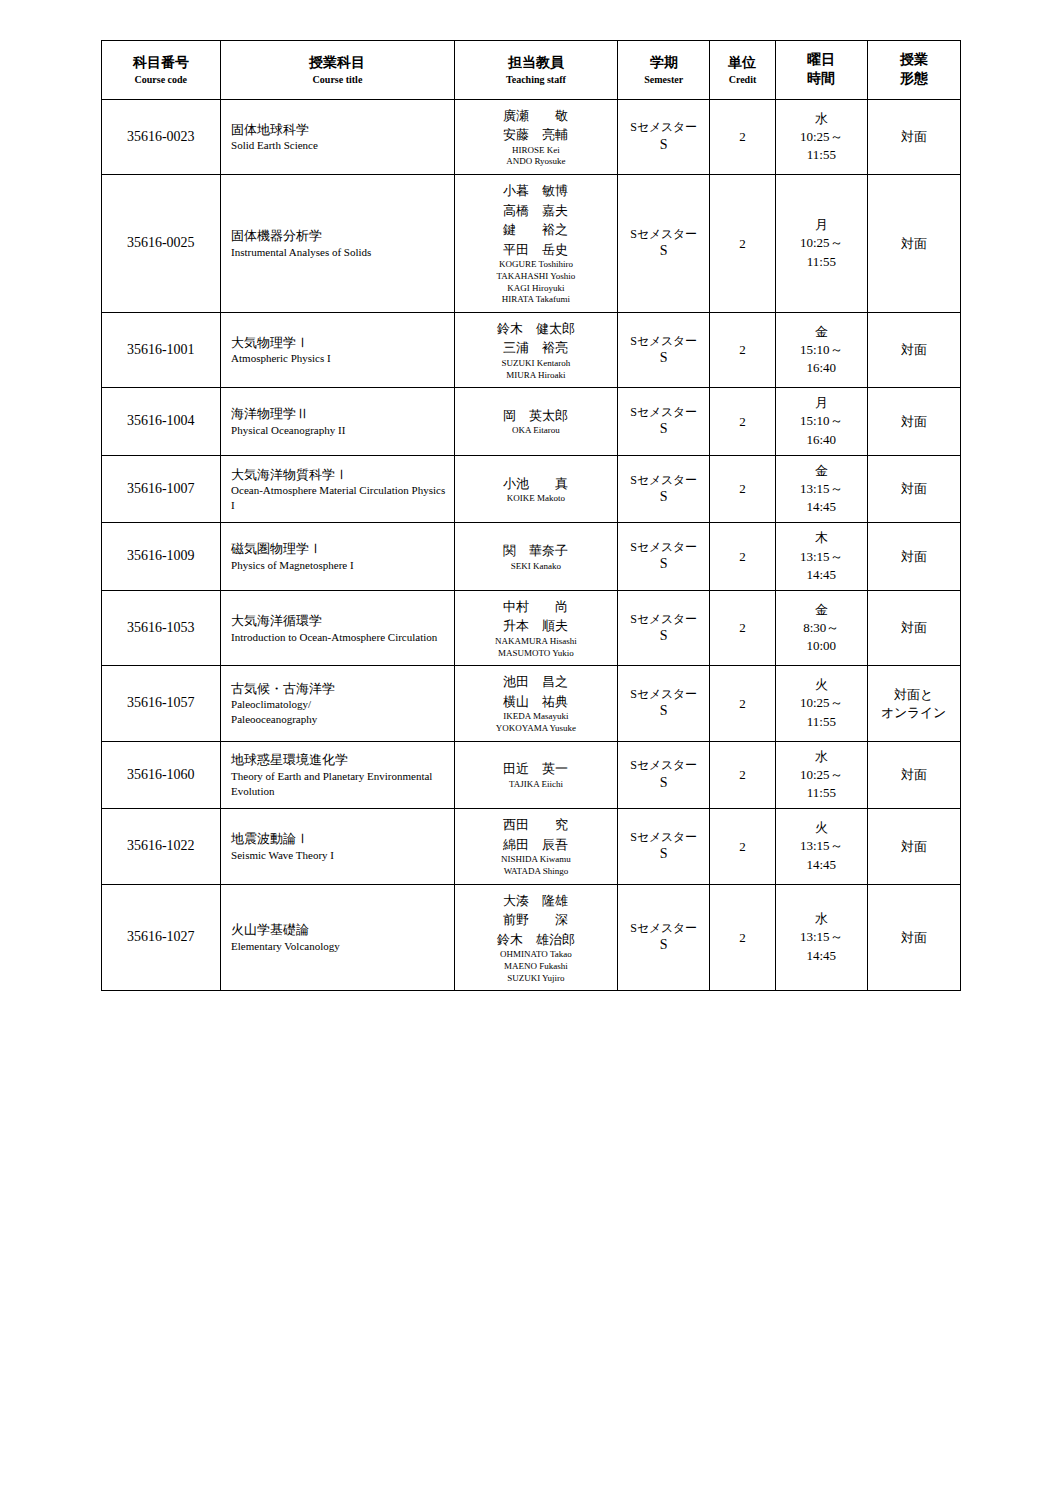| 科目番号 Course code | 授業科目 Course title | 担当教員 Teaching staff | 学期 Semester | 単位 Credit | 曜日 時間 | 授業 形態 |
| --- | --- | --- | --- | --- | --- | --- |
| 35616-0023 | 固体地球科学 Solid Earth Science | 廣瀬 敬 安藤 亮輔 HIROSE Kei ANDO Ryosuke | Sセメスター S | 2 | 水 10:25～ 11:55 | 対面 |
| 35616-0025 | 固体機器分析学 Instrumental Analyses of Solids | 小暮 敏博 高橋 嘉夫 鍵 裕之 平田 岳史 KOGURE Toshihiro TAKAHASHI Yoshio KAGI Hiroyuki HIRATA Takafumi | Sセメスター S | 2 | 月 10:25～ 11:55 | 対面 |
| 35616-1001 | 大気物理学Ⅰ Atmospheric Physics I | 鈴木 健太郎 三浦 裕亮 SUZUKI Kentaroh MIURA Hiroaki | Sセメスター S | 2 | 金 15:10～ 16:40 | 対面 |
| 35616-1004 | 海洋物理学Ⅱ Physical Oceanography II | 岡 英太郎 OKA Eitarou | Sセメスター S | 2 | 月 15:10～ 16:40 | 対面 |
| 35616-1007 | 大気海洋物質科学Ⅰ Ocean-Atmosphere Material Circulation Physics I | 小池 真 KOIKE Makoto | Sセメスター S | 2 | 金 13:15～ 14:45 | 対面 |
| 35616-1009 | 磁気圏物理学Ⅰ Physics of Magnetosphere I | 関 華奈子 SEKI Kanako | Sセメスター S | 2 | 木 13:15～ 14:45 | 対面 |
| 35616-1053 | 大気海洋循環学 Introduction to Ocean-Atmosphere Circulation | 中村 尚 升本 順夫 NAKAMURA Hisashi MASUMOTO Yukio | Sセメスター S | 2 | 金 8:30～ 10:00 | 対面 |
| 35616-1057 | 古気候・古海洋学 Paleoclimatology/ Paleooceanography | 池田 昌之 横山 祐典 IKEDA Masayuki YOKOYAMA Yusuke | Sセメスター S | 2 | 火 10:25～ 11:55 | 対面と オンライン |
| 35616-1060 | 地球惑星環境進化学 Theory of Earth and Planetary Environmental Evolution | 田近 英一 TAJIKA Eiichi | Sセメスター S | 2 | 水 10:25～ 11:55 | 対面 |
| 35616-1022 | 地震波動論Ⅰ Seismic Wave Theory I | 西田 究 綿田 辰吾 NISHIDA Kiwamu WATADA Shingo | Sセメスター S | 2 | 火 13:15～ 14:45 | 対面 |
| 35616-1027 | 火山学基礎論 Elementary Volcanology | 大湊 隆雄 前野 深 鈴木 雄治郎 OHMINATO Takao MAENO Fukashi SUZUKI Yujiro | Sセメスター S | 2 | 水 13:15～ 14:45 | 対面 |